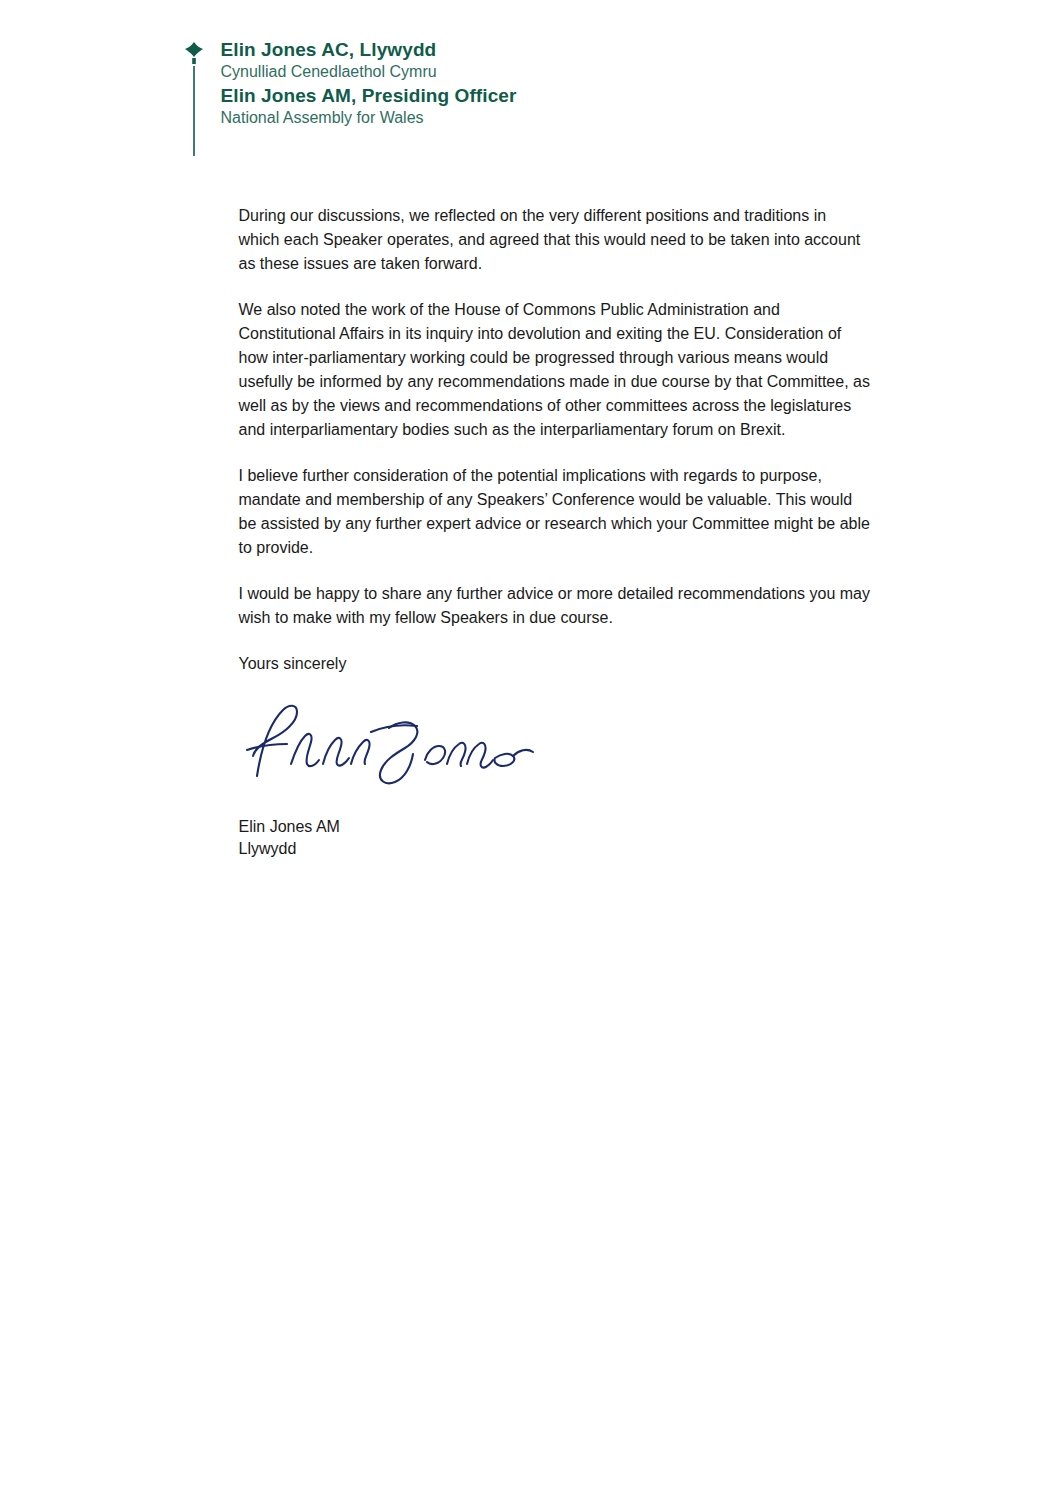Elin Jones AC, Llywydd
Cynulliad Cenedlaethol Cymru
Elin Jones AM, Presiding Officer
National Assembly for Wales
During our discussions, we reflected on the very different positions and traditions in which each Speaker operates, and agreed that this would need to be taken into account as these issues are taken forward.
We also noted the work of the House of Commons Public Administration and Constitutional Affairs in its inquiry into devolution and exiting the EU. Consideration of how inter-parliamentary working could be progressed through various means would usefully be informed by any recommendations made in due course by that Committee, as well as by the views and recommendations of other committees across the legislatures and interparliamentary bodies such as the interparliamentary forum on Brexit.
I believe further consideration of the potential implications with regards to purpose, mandate and membership of any Speakers’ Conference would be valuable. This would be assisted by any further expert advice or research which your Committee might be able to provide.
I would be happy to share any further advice or more detailed recommendations you may wish to make with my fellow Speakers in due course.
Yours sincerely
Elin Jones AM
Llywydd